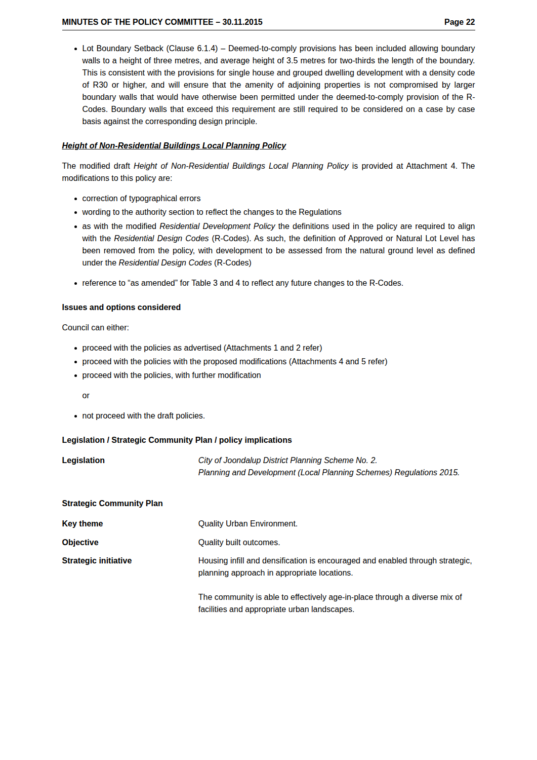Minutes of the Policy Committee – 30.11.2015 Page 22
Lot Boundary Setback (Clause 6.1.4) – Deemed-to-comply provisions has been included allowing boundary walls to a height of three metres, and average height of 3.5 metres for two-thirds the length of the boundary. This is consistent with the provisions for single house and grouped dwelling development with a density code of R30 or higher, and will ensure that the amenity of adjoining properties is not compromised by larger boundary walls that would have otherwise been permitted under the deemed-to-comply provision of the R-Codes. Boundary walls that exceed this requirement are still required to be considered on a case by case basis against the corresponding design principle.
Height of Non-Residential Buildings Local Planning Policy
The modified draft Height of Non-Residential Buildings Local Planning Policy is provided at Attachment 4. The modifications to this policy are:
correction of typographical errors
wording to the authority section to reflect the changes to the Regulations
as with the modified Residential Development Policy the definitions used in the policy are required to align with the Residential Design Codes (R-Codes). As such, the definition of Approved or Natural Lot Level has been removed from the policy, with development to be assessed from the natural ground level as defined under the Residential Design Codes (R-Codes)
reference to “as amended” for Table 3 and 4 to reflect any future changes to the R-Codes.
Issues and options considered
Council can either:
proceed with the policies as advertised (Attachments 1 and 2 refer)
proceed with the policies with the proposed modifications (Attachments 4 and 5 refer)
proceed with the policies, with further modification
or
not proceed with the draft policies.
Legislation / Strategic Community Plan / policy implications
| Legislation | City of Joondalup District Planning Scheme No. 2. Planning and Development (Local Planning Schemes) Regulations 2015. |
Strategic Community Plan
| Key theme | Quality Urban Environment. |
| Objective | Quality built outcomes. |
| Strategic initiative | Housing infill and densification is encouraged and enabled through strategic, planning approach in appropriate locations. The community is able to effectively age-in-place through a diverse mix of facilities and appropriate urban landscapes. |